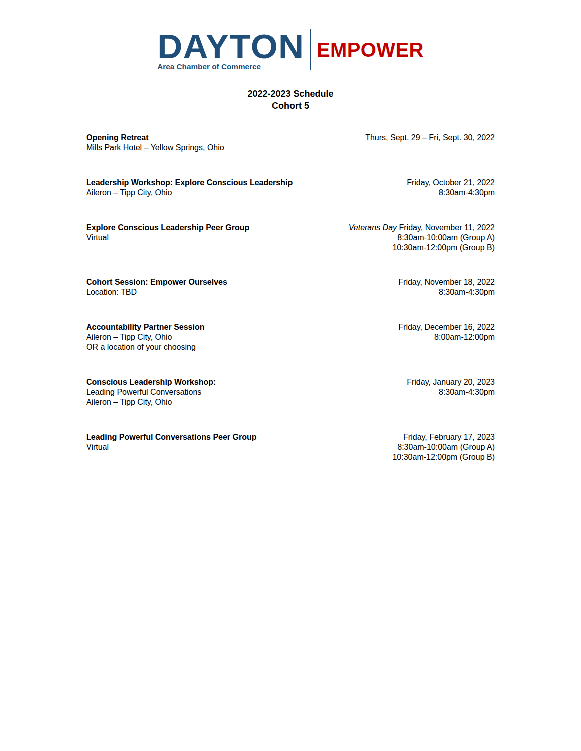DAYTON Area Chamber of Commerce
EMPOWER
2022-2023 Schedule Cohort 5
Opening Retreat Mills Park Hotel – Yellow Springs, Ohio
Thurs, Sept. 29 – Fri, Sept. 30, 2022
Leadership Workshop: Explore Conscious Leadership Aileron – Tipp City, Ohio
Friday, October 21, 2022 8:30am-4:30pm
Explore Conscious Leadership Peer Group Virtual
Veterans Day Friday, November 11, 2022 8:30am-10:00am (Group A) 10:30am-12:00pm (Group B)
Cohort Session: Empower Ourselves Location: TBD
Friday, November 18, 2022 8:30am-4:30pm
Accountability Partner Session Aileron – Tipp City, Ohio OR a location of your choosing
Friday, December 16, 2022 8:00am-12:00pm
Conscious Leadership Workshop: Leading Powerful Conversations Aileron – Tipp City, Ohio
Friday, January 20, 2023 8:30am-4:30pm
Leading Powerful Conversations Peer Group Virtual
Friday, February 17, 2023 8:30am-10:00am (Group A) 10:30am-12:00pm (Group B)